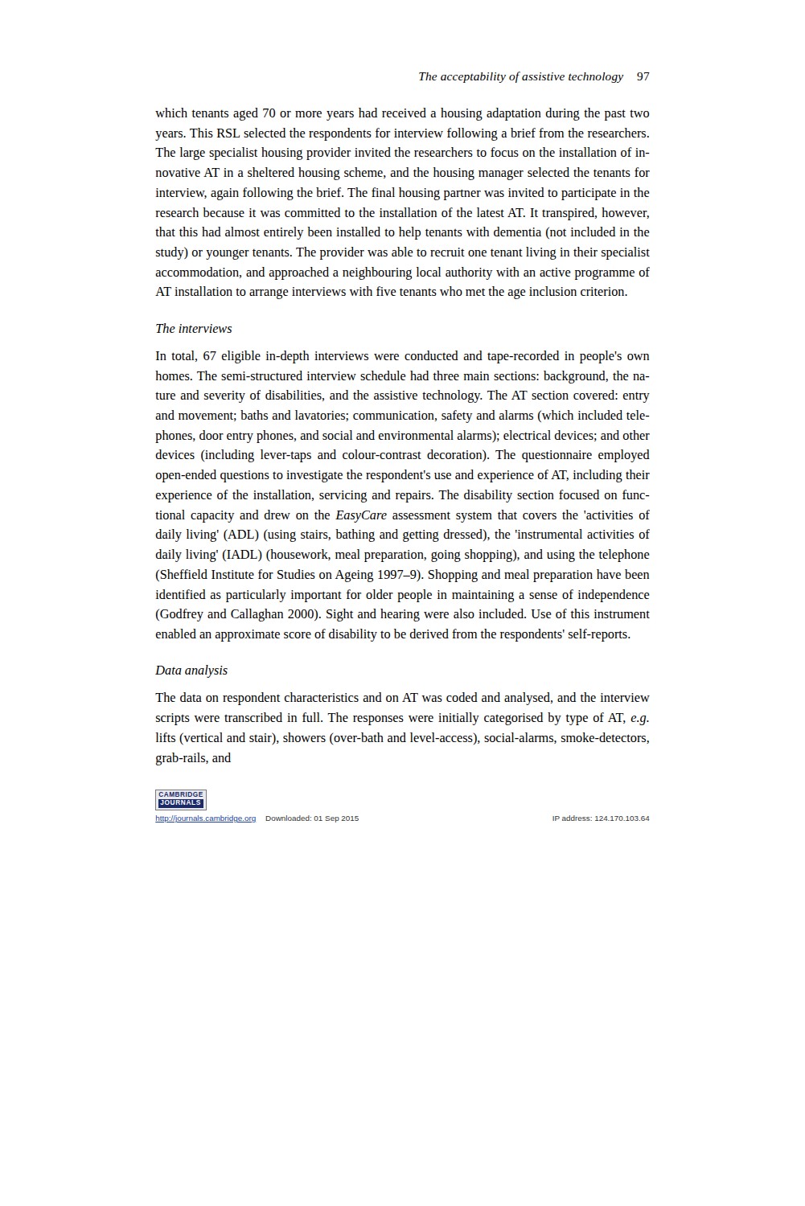The acceptability of assistive technology 97
which tenants aged 70 or more years had received a housing adaptation during the past two years. This RSL selected the respondents for interview following a brief from the researchers. The large specialist housing provider invited the researchers to focus on the installation of innovative AT in a sheltered housing scheme, and the housing manager selected the tenants for interview, again following the brief. The final housing partner was invited to participate in the research because it was committed to the installation of the latest AT. It transpired, however, that this had almost entirely been installed to help tenants with dementia (not included in the study) or younger tenants. The provider was able to recruit one tenant living in their specialist accommodation, and approached a neighbouring local authority with an active programme of AT installation to arrange interviews with five tenants who met the age inclusion criterion.
The interviews
In total, 67 eligible in-depth interviews were conducted and tape-recorded in people's own homes. The semi-structured interview schedule had three main sections: background, the nature and severity of disabilities, and the assistive technology. The AT section covered: entry and movement; baths and lavatories; communication, safety and alarms (which included telephones, door entry phones, and social and environmental alarms); electrical devices; and other devices (including lever-taps and colour-contrast decoration). The questionnaire employed open-ended questions to investigate the respondent's use and experience of AT, including their experience of the installation, servicing and repairs. The disability section focused on functional capacity and drew on the EasyCare assessment system that covers the 'activities of daily living' (ADL) (using stairs, bathing and getting dressed), the 'instrumental activities of daily living' (IADL) (housework, meal preparation, going shopping), and using the telephone (Sheffield Institute for Studies on Ageing 1997–9). Shopping and meal preparation have been identified as particularly important for older people in maintaining a sense of independence (Godfrey and Callaghan 2000). Sight and hearing were also included. Use of this instrument enabled an approximate score of disability to be derived from the respondents' self-reports.
Data analysis
The data on respondent characteristics and on AT was coded and analysed, and the interview scripts were transcribed in full. The responses were initially categorised by type of AT, e.g. lifts (vertical and stair), showers (over-bath and level-access), social-alarms, smoke-detectors, grab-rails, and
CAMBRIDGE JOURNALS
http://journals.cambridge.org Downloaded: 01 Sep 2015 IP address: 124.170.103.64